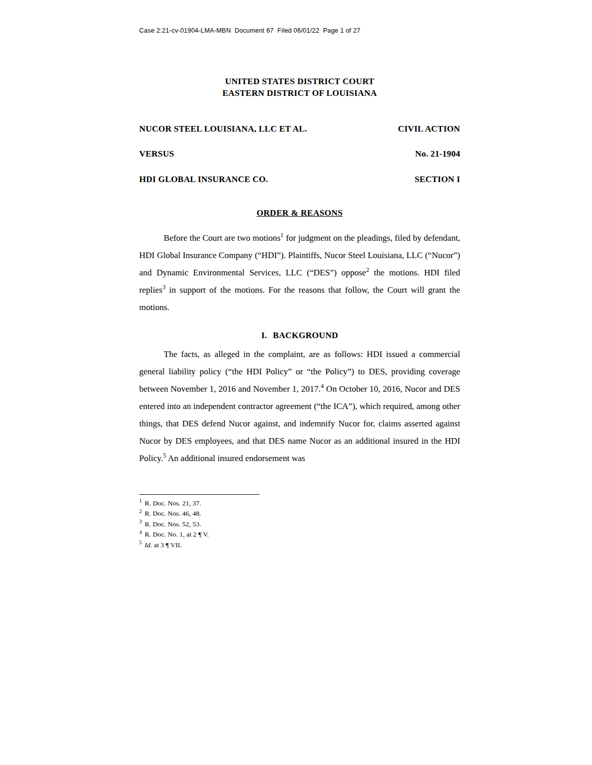Case 2:21-cv-01904-LMA-MBN Document 67 Filed 06/01/22 Page 1 of 27
UNITED STATES DISTRICT COURT
EASTERN DISTRICT OF LOUISIANA
| NUCOR STEEL LOUISIANA, LLC ET AL. | CIVIL ACTION |
| VERSUS | No. 21-1904 |
| HDI GLOBAL INSURANCE CO. | SECTION I |
ORDER & REASONS
Before the Court are two motions1 for judgment on the pleadings, filed by defendant, HDI Global Insurance Company (“HDI”). Plaintiffs, Nucor Steel Louisiana, LLC (“Nucor”) and Dynamic Environmental Services, LLC (“DES”) oppose2 the motions. HDI filed replies3 in support of the motions. For the reasons that follow, the Court will grant the motions.
I. BACKGROUND
The facts, as alleged in the complaint, are as follows: HDI issued a commercial general liability policy (“the HDI Policy” or “the Policy”) to DES, providing coverage between November 1, 2016 and November 1, 2017.4 On October 10, 2016, Nucor and DES entered into an independent contractor agreement (“the ICA”), which required, among other things, that DES defend Nucor against, and indemnify Nucor for, claims asserted against Nucor by DES employees, and that DES name Nucor as an additional insured in the HDI Policy.5 An additional insured endorsement was
1 R. Doc. Nos. 21, 37.
2 R. Doc. Nos. 46, 48.
3 R. Doc. Nos. 52, 53.
4 R. Doc. No. 1, at 2 ¶ V.
5 Id. at 3 ¶ VII.